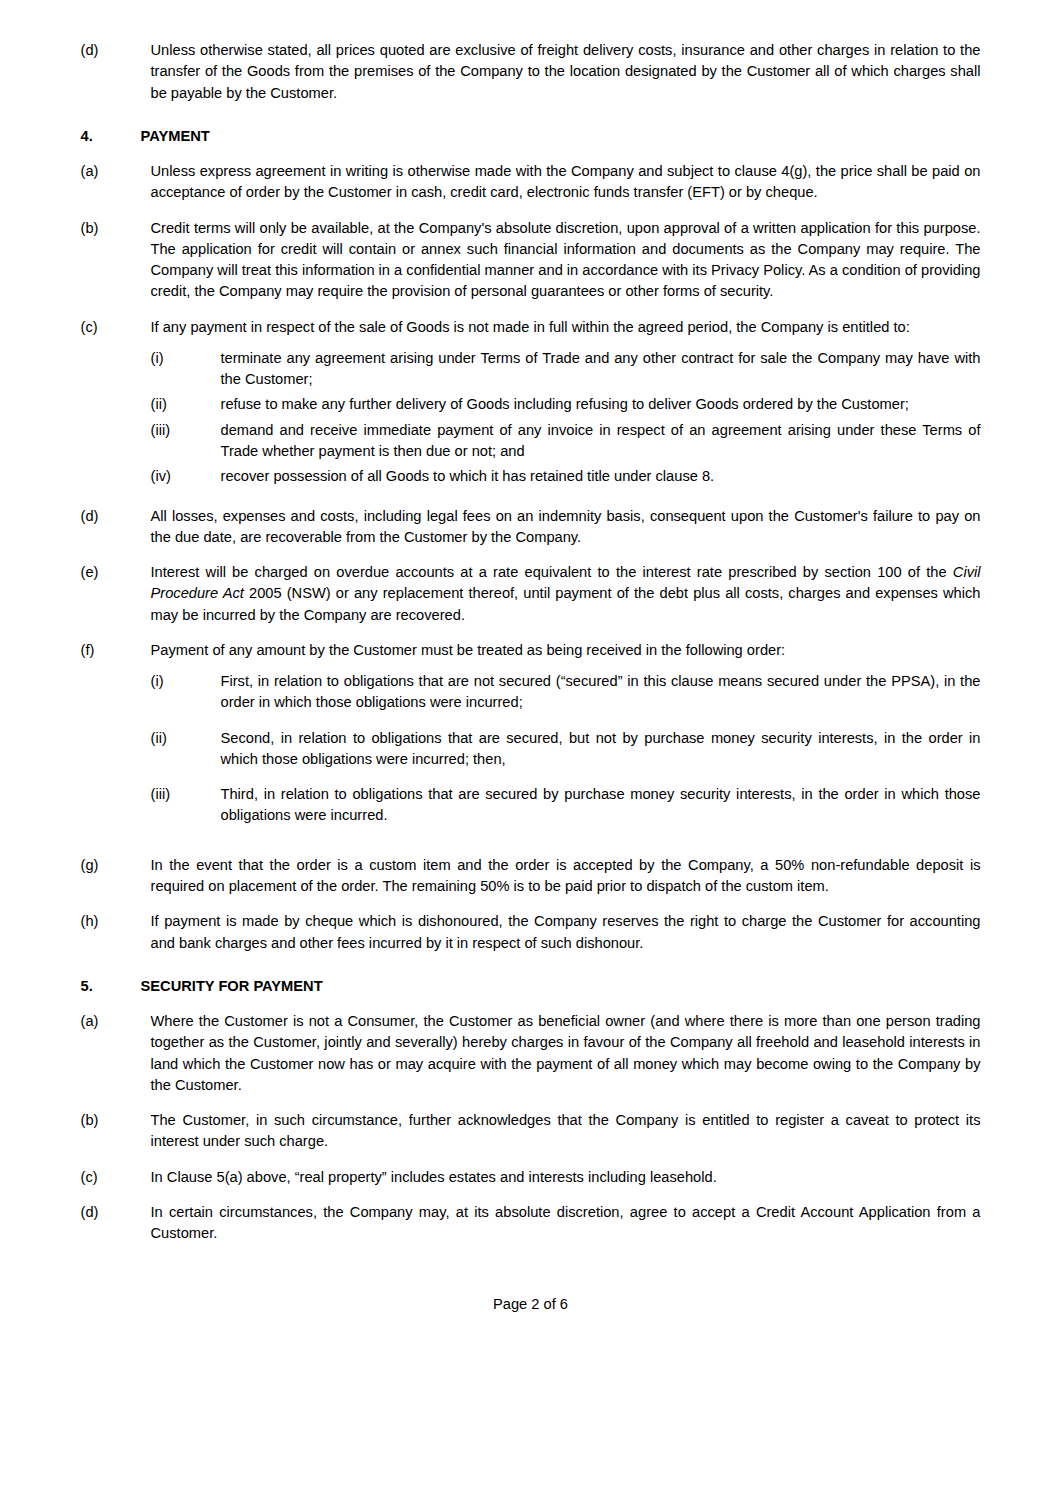(d)
Unless otherwise stated, all prices quoted are exclusive of freight delivery costs, insurance and other charges in relation to the transfer of the Goods from the premises of the Company to the location designated by the Customer all of which charges shall be payable by the Customer.
4. PAYMENT
(a)
Unless express agreement in writing is otherwise made with the Company and subject to clause 4(g), the price shall be paid on acceptance of order by the Customer in cash, credit card, electronic funds transfer (EFT) or by cheque.
(b)
Credit terms will only be available, at the Company's absolute discretion, upon approval of a written application for this purpose. The application for credit will contain or annex such financial information and documents as the Company may require. The Company will treat this information in a confidential manner and in accordance with its Privacy Policy. As a condition of providing credit, the Company may require the provision of personal guarantees or other forms of security.
(c)
If any payment in respect of the sale of Goods is not made in full within the agreed period, the Company is entitled to:
(i) terminate any agreement arising under Terms of Trade and any other contract for sale the Company may have with the Customer;
(ii) refuse to make any further delivery of Goods including refusing to deliver Goods ordered by the Customer;
(iii) demand and receive immediate payment of any invoice in respect of an agreement arising under these Terms of Trade whether payment is then due or not; and
(iv) recover possession of all Goods to which it has retained title under clause 8.
(d)
All losses, expenses and costs, including legal fees on an indemnity basis, consequent upon the Customer's failure to pay on the due date, are recoverable from the Customer by the Company.
(e)
Interest will be charged on overdue accounts at a rate equivalent to the interest rate prescribed by section 100 of the Civil Procedure Act 2005 (NSW) or any replacement thereof, until payment of the debt plus all costs, charges and expenses which may be incurred by the Company are recovered.
(f)
Payment of any amount by the Customer must be treated as being received in the following order:
(i) First, in relation to obligations that are not secured (“secured” in this clause means secured under the PPSA), in the order in which those obligations were incurred;
(ii) Second, in relation to obligations that are secured, but not by purchase money security interests, in the order in which those obligations were incurred; then,
(iii) Third, in relation to obligations that are secured by purchase money security interests, in the order in which those obligations were incurred.
(g)
In the event that the order is a custom item and the order is accepted by the Company, a 50% non-refundable deposit is required on placement of the order. The remaining 50% is to be paid prior to dispatch of the custom item.
(h)
If payment is made by cheque which is dishonoured, the Company reserves the right to charge the Customer for accounting and bank charges and other fees incurred by it in respect of such dishonour.
5. SECURITY FOR PAYMENT
(a)
Where the Customer is not a Consumer, the Customer as beneficial owner (and where there is more than one person trading together as the Customer, jointly and severally) hereby charges in favour of the Company all freehold and leasehold interests in land which the Customer now has or may acquire with the payment of all money which may become owing to the Company by the Customer.
(b)
The Customer, in such circumstance, further acknowledges that the Company is entitled to register a caveat to protect its interest under such charge.
(c)
In Clause 5(a) above, “real property” includes estates and interests including leasehold.
(d)
In certain circumstances, the Company may, at its absolute discretion, agree to accept a Credit Account Application from a Customer.
Page 2 of 6